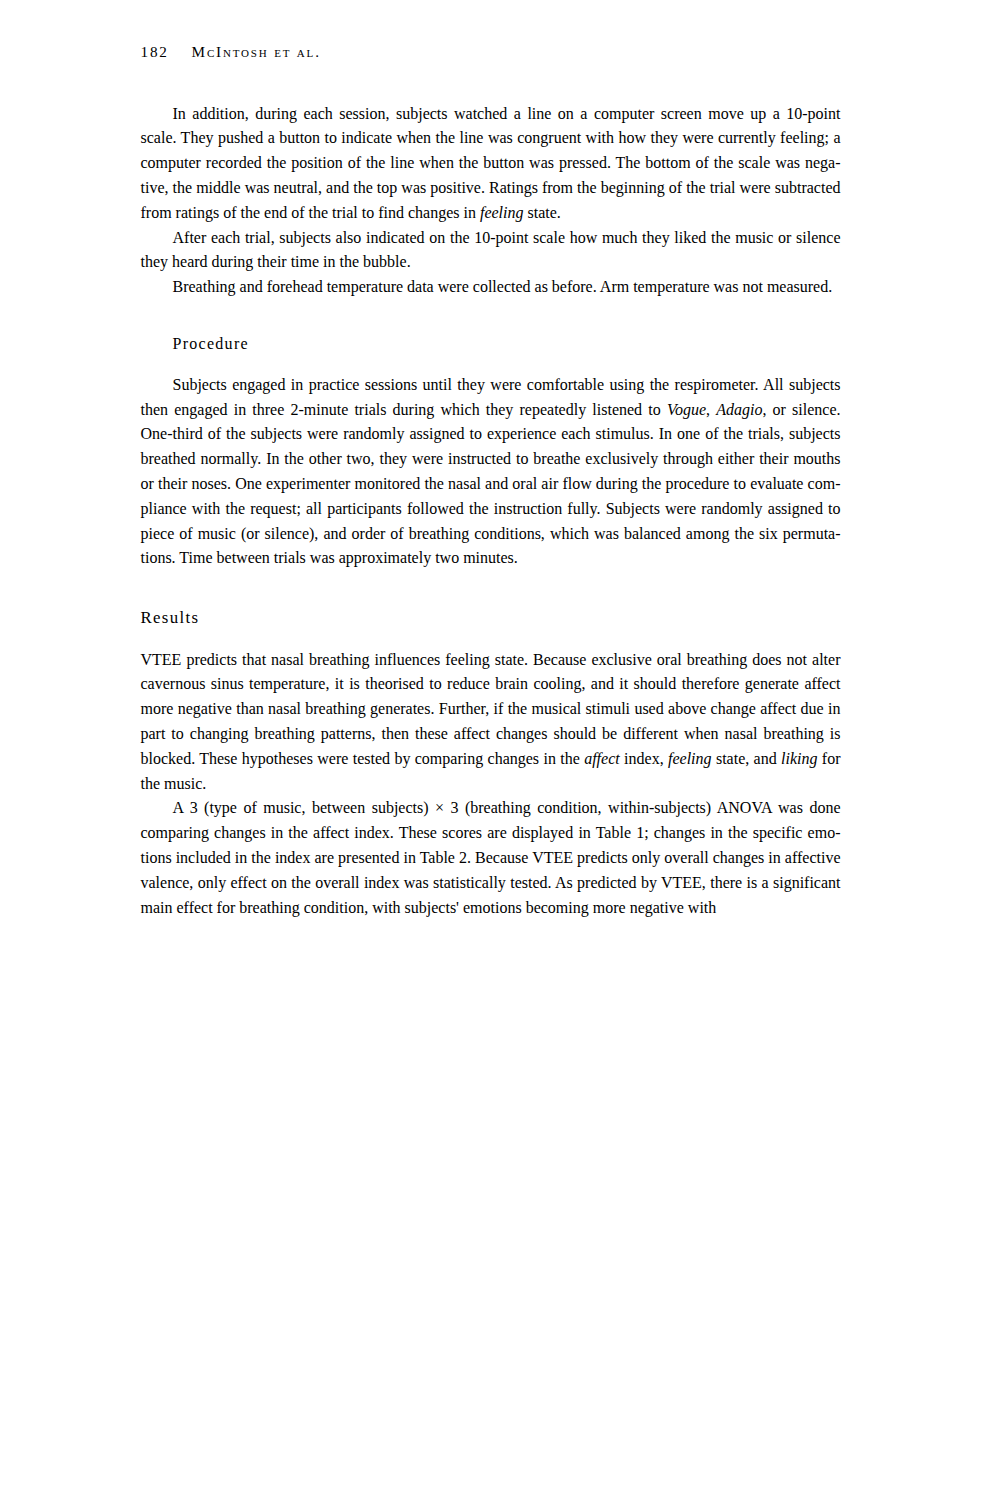182 McIntosh et al.
In addition, during each session, subjects watched a line on a computer screen move up a 10-point scale. They pushed a button to indicate when the line was congruent with how they were currently feeling; a computer recorded the position of the line when the button was pressed. The bottom of the scale was negative, the middle was neutral, and the top was positive. Ratings from the beginning of the trial were subtracted from ratings of the end of the trial to find changes in feeling state.
After each trial, subjects also indicated on the 10-point scale how much they liked the music or silence they heard during their time in the bubble.
Breathing and forehead temperature data were collected as before. Arm temperature was not measured.
Procedure
Subjects engaged in practice sessions until they were comfortable using the respirometer. All subjects then engaged in three 2-minute trials during which they repeatedly listened to Vogue, Adagio, or silence. One-third of the subjects were randomly assigned to experience each stimulus. In one of the trials, subjects breathed normally. In the other two, they were instructed to breathe exclusively through either their mouths or their noses. One experimenter monitored the nasal and oral air flow during the procedure to evaluate compliance with the request; all participants followed the instruction fully. Subjects were randomly assigned to piece of music (or silence), and order of breathing conditions, which was balanced among the six permutations. Time between trials was approximately two minutes.
Results
VTEE predicts that nasal breathing influences feeling state. Because exclusive oral breathing does not alter cavernous sinus temperature, it is theorised to reduce brain cooling, and it should therefore generate affect more negative than nasal breathing generates. Further, if the musical stimuli used above change affect due in part to changing breathing patterns, then these affect changes should be different when nasal breathing is blocked. These hypotheses were tested by comparing changes in the affect index, feeling state, and liking for the music.
A 3 (type of music, between subjects) × 3 (breathing condition, within-subjects) ANOVA was done comparing changes in the affect index. These scores are displayed in Table 1; changes in the specific emotions included in the index are presented in Table 2. Because VTEE predicts only overall changes in affective valence, only effect on the overall index was statistically tested. As predicted by VTEE, there is a significant main effect for breathing condition, with subjects' emotions becoming more negative with